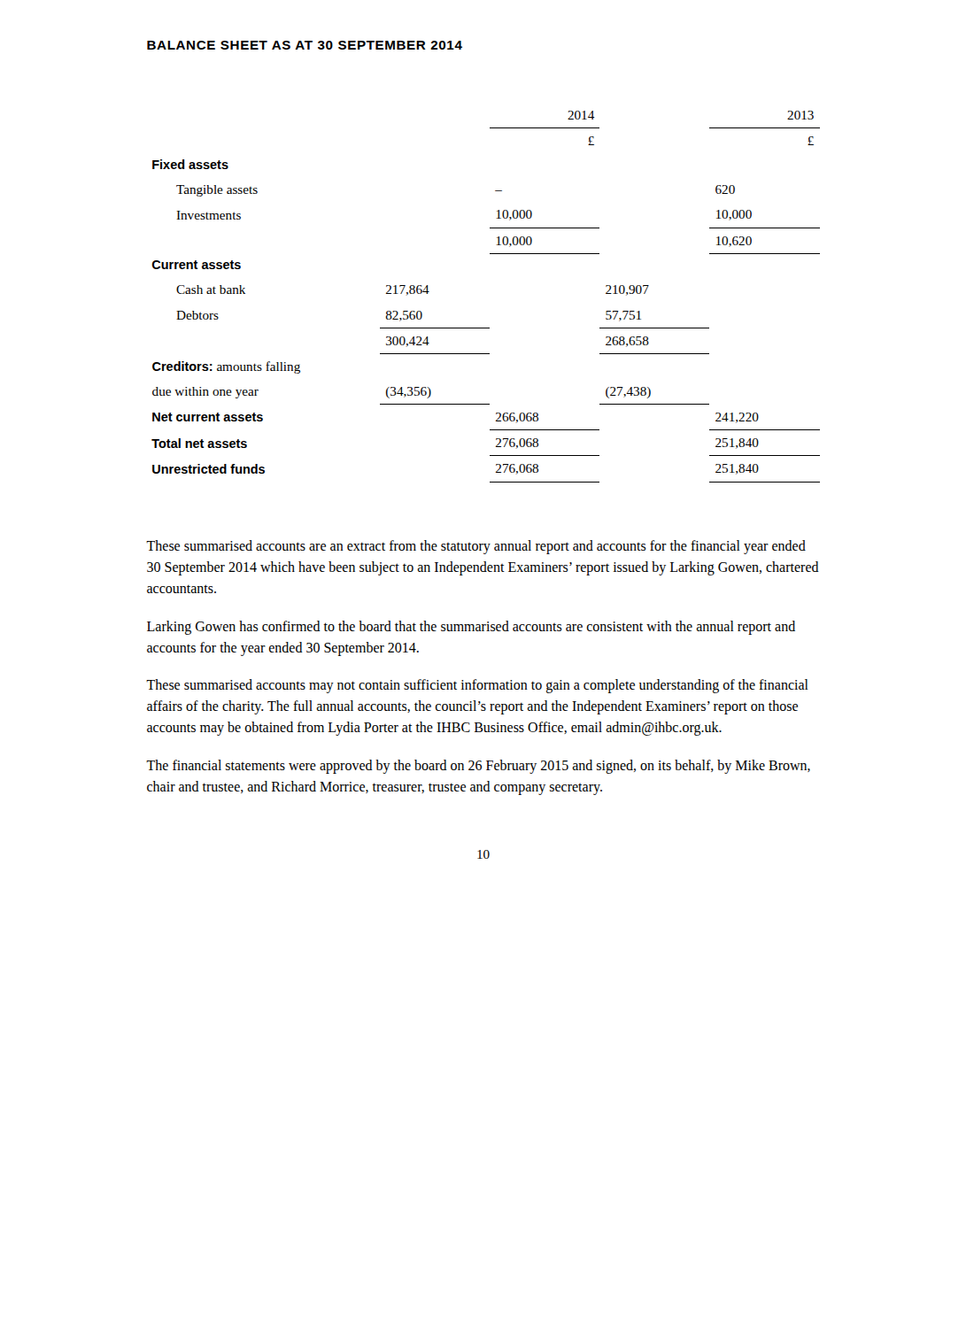BALANCE SHEET AS AT 30 SEPTEMBER 2014
| | | 2014 | | 2013 |
| | | £ | | £ |
| Fixed assets | | | | |
| Tangible assets | | – | | 620 |
| Investments | | 10,000 | | 10,000 |
| | | 10,000 | | 10,620 |
| Current assets | | | | |
| Cash at bank | 217,864 | | 210,907 | |
| Debtors | 82,560 | | 57,751 | |
| | 300,424 | | 268,658 | |
| Creditors: amounts falling | | | | |
| due within one year | (34,356) | | (27,438) | |
| Net current assets | | 266,068 | | 241,220 |
| Total net assets | | 276,068 | | 251,840 |
| Unrestricted funds | | 276,068 | | 251,840 |
These summarised accounts are an extract from the statutory annual report and accounts for the financial year ended 30 September 2014 which have been subject to an Independent Examiners’ report issued by Larking Gowen, chartered accountants.
Larking Gowen has confirmed to the board that the summarised accounts are consistent with the annual report and accounts for the year ended 30 September 2014.
These summarised accounts may not contain sufficient information to gain a complete understanding of the financial affairs of the charity. The full annual accounts, the council’s report and the Independent Examiners’ report on those accounts may be obtained from Lydia Porter at the IHBC Business Office, email admin@ihbc.org.uk.
The financial statements were approved by the board on 26 February 2015 and signed, on its behalf, by Mike Brown, chair and trustee, and Richard Morrice, treasurer, trustee and company secretary.
10